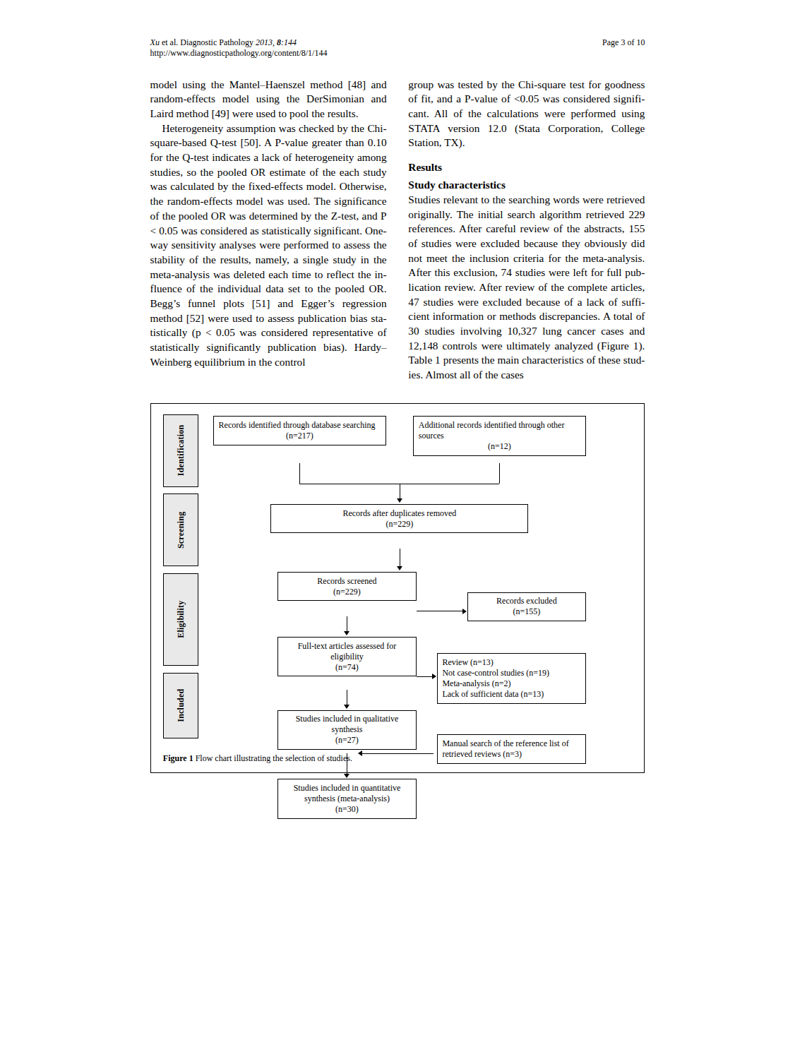Xu et al. Diagnostic Pathology 2013, 8:144
http://www.diagnosticpathology.org/content/8/1/144
Page 3 of 10
model using the Mantel–Haenszel method [48] and random-effects model using the DerSimonian and Laird method [49] were used to pool the results.
Heterogeneity assumption was checked by the Chi-square-based Q-test [50]. A P-value greater than 0.10 for the Q-test indicates a lack of heterogeneity among studies, so the pooled OR estimate of the each study was calculated by the fixed-effects model. Otherwise, the random-effects model was used. The significance of the pooled OR was determined by the Z-test, and P < 0.05 was considered as statistically significant. One-way sensitivity analyses were performed to assess the stability of the results, namely, a single study in the meta-analysis was deleted each time to reflect the influence of the individual data set to the pooled OR. Begg’s funnel plots [51] and Egger’s regression method [52] were used to assess publication bias statistically (p < 0.05 was considered representative of statistically significantly publication bias). Hardy–Weinberg equilibrium in the control
group was tested by the Chi-square test for goodness of fit, and a P-value of <0.05 was considered significant. All of the calculations were performed using STATA version 12.0 (Stata Corporation, College Station, TX).
Results
Study characteristics
Studies relevant to the searching words were retrieved originally. The initial search algorithm retrieved 229 references. After careful review of the abstracts, 155 of studies were excluded because they obviously did not meet the inclusion criteria for the meta-analysis. After this exclusion, 74 studies were left for full publication review. After review of the complete articles, 47 studies were excluded because of a lack of sufficient information or methods discrepancies. A total of 30 studies involving 10,327 lung cancer cases and 12,148 controls were ultimately analyzed (Figure 1). Table 1 presents the main characteristics of these studies. Almost all of the cases
Identification
Screening
Eligibility
Included
Records identified through database searching (n=217)
Additional records identified through other sources (n=12)
Records after duplicates removed (n=229)
Records screened (n=229)
Records excluded (n=155)
Full-text articles assessed for eligibility (n=74)
Review (n=13)
Not case-control studies (n=19)
Meta-analysis (n=2)
Lack of sufficient data (n=13)
Studies included in qualitative synthesis (n=27)
Manual search of the reference list of retrieved reviews (n=3)
Studies included in quantitative synthesis (meta-analysis) (n=30)
Figure 1 Flow chart illustrating the selection of studies.